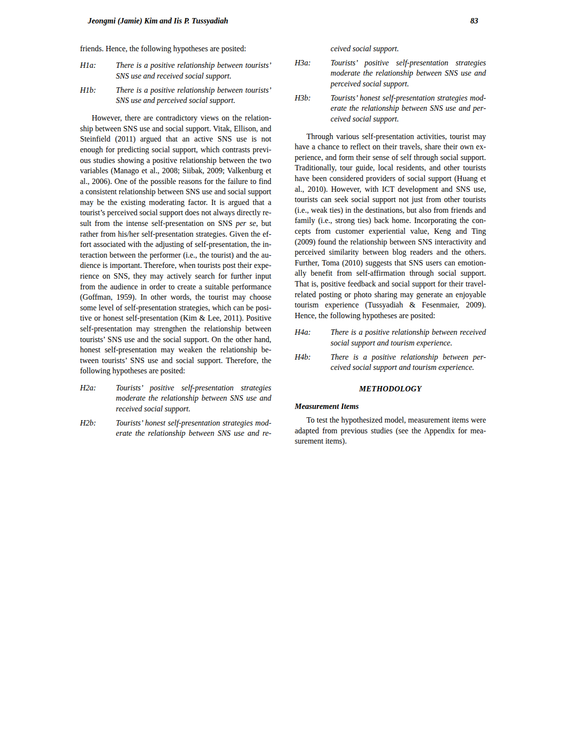Jeongmi (Jamie) Kim and Iis P. Tussyadiah 83
friends. Hence, the following hypotheses are posited:
H1a:
There is a positive relationship between tourists’ SNS use and received social support.
H1b:
There is a positive relationship between tourists’ SNS use and perceived social support.
However, there are contradictory views on the relationship between SNS use and social support. Vitak, Ellison, and Steinfield (2011) argued that an active SNS use is not enough for predicting social support, which contrasts previous studies showing a positive relationship between the two variables (Manago et al., 2008; Siibak, 2009; Valkenburg et al., 2006). One of the possible reasons for the failure to find a consistent relationship between SNS use and social support may be the existing moderating factor. It is argued that a tourist’s perceived social support does not always directly result from the intense self-presentation on SNS per se, but rather from his/her self-presentation strategies. Given the effort associated with the adjusting of self-presentation, the interaction between the performer (i.e., the tourist) and the audience is important. Therefore, when tourists post their experience on SNS, they may actively search for further input from the audience in order to create a suitable performance (Goffman, 1959). In other words, the tourist may choose some level of self-presentation strategies, which can be positive or honest self-presentation (Kim & Lee, 2011). Positive self-presentation may strengthen the relationship between tourists’ SNS use and the social support. On the other hand, honest self-presentation may weaken the relationship between tourists’ SNS use and social support. Therefore, the following hypotheses are posited:
H2a:
Tourists’ positive self-presentation strategies moderate the relationship between SNS use and received social support.
H2b:
Tourists’ honest self-presentation strategies moderate the relationship between SNS use and received social support.
H3a:
Tourists’ positive self-presentation strategies moderate the relationship between SNS use and perceived social support.
H3b:
Tourists’ honest self-presentation strategies moderate the relationship between SNS use and perceived social support.
Through various self-presentation activities, tourist may have a chance to reflect on their travels, share their own experience, and form their sense of self through social support. Traditionally, tour guide, local residents, and other tourists have been considered providers of social support (Huang et al., 2010). However, with ICT development and SNS use, tourists can seek social support not just from other tourists (i.e., weak ties) in the destinations, but also from friends and family (i.e., strong ties) back home. Incorporating the concepts from customer experiential value, Keng and Ting (2009) found the relationship between SNS interactivity and perceived similarity between blog readers and the others. Further, Toma (2010) suggests that SNS users can emotionally benefit from self-affirmation through social support. That is, positive feedback and social support for their travel-related posting or photo sharing may generate an enjoyable tourism experience (Tussyadiah & Fesenmaier, 2009). Hence, the following hypotheses are posited:
H4a:
There is a positive relationship between received social support and tourism experience.
H4b:
There is a positive relationship between perceived social support and tourism experience.
METHODOLOGY
Measurement Items
To test the hypothesized model, measurement items were adapted from previous studies (see the Appendix for measurement items).